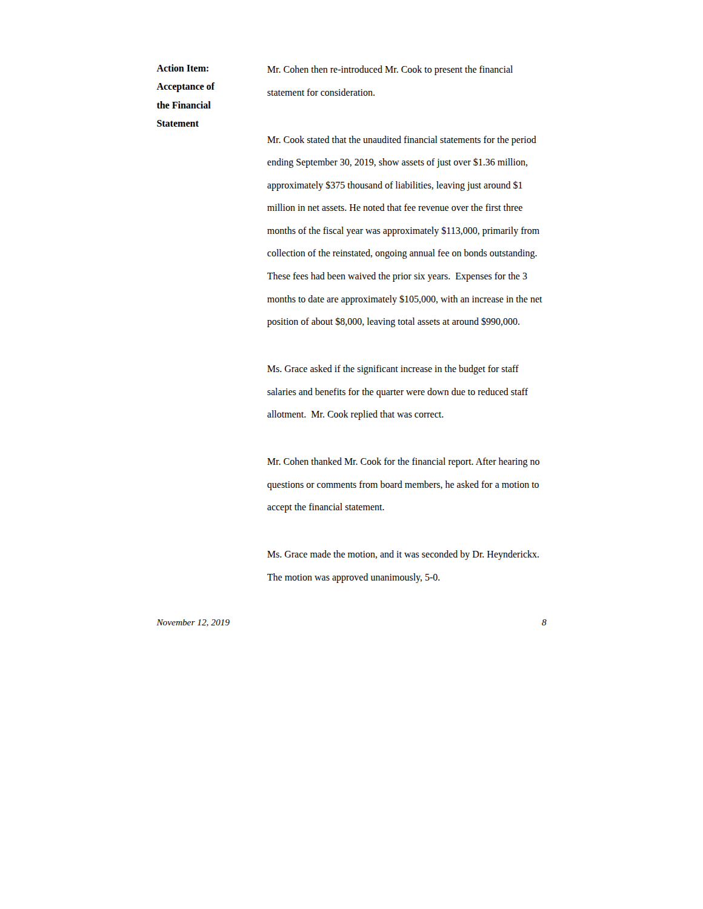Action Item:
Acceptance of
the Financial
Statement
Mr. Cohen then re-introduced Mr. Cook to present the financial statement for consideration.
Mr. Cook stated that the unaudited financial statements for the period ending September 30, 2019, show assets of just over $1.36 million, approximately $375 thousand of liabilities, leaving just around $1 million in net assets. He noted that fee revenue over the first three months of the fiscal year was approximately $113,000, primarily from collection of the reinstated, ongoing annual fee on bonds outstanding. These fees had been waived the prior six years. Expenses for the 3 months to date are approximately $105,000, with an increase in the net position of about $8,000, leaving total assets at around $990,000.
Ms. Grace asked if the significant increase in the budget for staff salaries and benefits for the quarter were down due to reduced staff allotment. Mr. Cook replied that was correct.
Mr. Cohen thanked Mr. Cook for the financial report. After hearing no questions or comments from board members, he asked for a motion to accept the financial statement.
Ms. Grace made the motion, and it was seconded by Dr. Heynderickx. The motion was approved unanimously, 5-0.
November 12, 2019 8